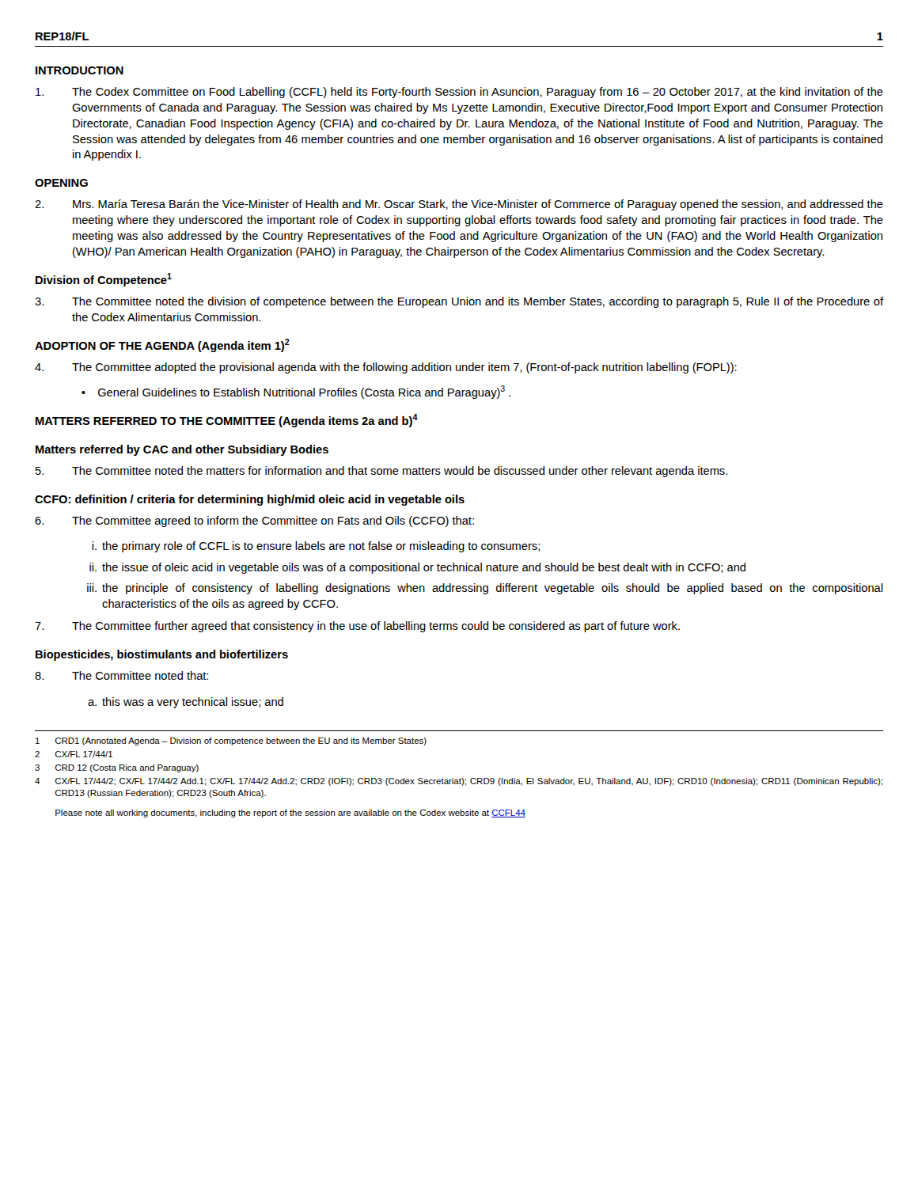REP18/FL 1
INTRODUCTION
1.
The Codex Committee on Food Labelling (CCFL) held its Forty-fourth Session in Asuncion, Paraguay from 16 – 20 October 2017, at the kind invitation of the Governments of Canada and Paraguay. The Session was chaired by Ms Lyzette Lamondin, Executive Director,Food Import Export and Consumer Protection Directorate, Canadian Food Inspection Agency (CFIA) and co-chaired by Dr. Laura Mendoza, of the National Institute of Food and Nutrition, Paraguay. The Session was attended by delegates from 46 member countries and one member organisation and 16 observer organisations. A list of participants is contained in Appendix I.
OPENING
2.
Mrs. María Teresa Barán the Vice-Minister of Health and Mr. Oscar Stark, the Vice-Minister of Commerce of Paraguay opened the session, and addressed the meeting where they underscored the important role of Codex in supporting global efforts towards food safety and promoting fair practices in food trade. The meeting was also addressed by the Country Representatives of the Food and Agriculture Organization of the UN (FAO) and the World Health Organization (WHO)/ Pan American Health Organization (PAHO) in Paraguay, the Chairperson of the Codex Alimentarius Commission and the Codex Secretary.
Division of Competence1
3.
The Committee noted the division of competence between the European Union and its Member States, according to paragraph 5, Rule II of the Procedure of the Codex Alimentarius Commission.
ADOPTION OF THE AGENDA (Agenda item 1)2
4.
The Committee adopted the provisional agenda with the following addition under item 7, (Front-of-pack nutrition labelling (FOPL)):
General Guidelines to Establish Nutritional Profiles (Costa Rica and Paraguay)3 .
MATTERS REFERRED TO THE COMMITTEE (Agenda items 2a and b)4
Matters referred by CAC and other Subsidiary Bodies
5.
The Committee noted the matters for information and that some matters would be discussed under other relevant agenda items.
CCFO: definition / criteria for determining high/mid oleic acid in vegetable oils
6.
The Committee agreed to inform the Committee on Fats and Oils (CCFO) that:
the primary role of CCFL is to ensure labels are not false or misleading to consumers;
the issue of oleic acid in vegetable oils was of a compositional or technical nature and should be best dealt with in CCFO; and
the principle of consistency of labelling designations when addressing different vegetable oils should be applied based on the compositional characteristics of the oils as agreed by CCFO.
7.
The Committee further agreed that consistency in the use of labelling terms could be considered as part of future work.
Biopesticides, biostimulants and biofertilizers
8.
The Committee noted that:
this was a very technical issue; and
1
CRD1 (Annotated Agenda – Division of competence between the EU and its Member States)
2
CX/FL 17/44/1
3
CRD 12 (Costa Rica and Paraguay)
4
CX/FL 17/44/2; CX/FL 17/44/2 Add.1; CX/FL 17/44/2 Add.2; CRD2 (IOFI); CRD3 (Codex Secretariat); CRD9 (India, El Salvador, EU, Thailand, AU, IDF); CRD10 (Indonesia); CRD11 (Dominican Republic); CRD13 (Russian Federation); CRD23 (South Africa).
Please note all working documents, including the report of the session are available on the Codex website at CCFL44